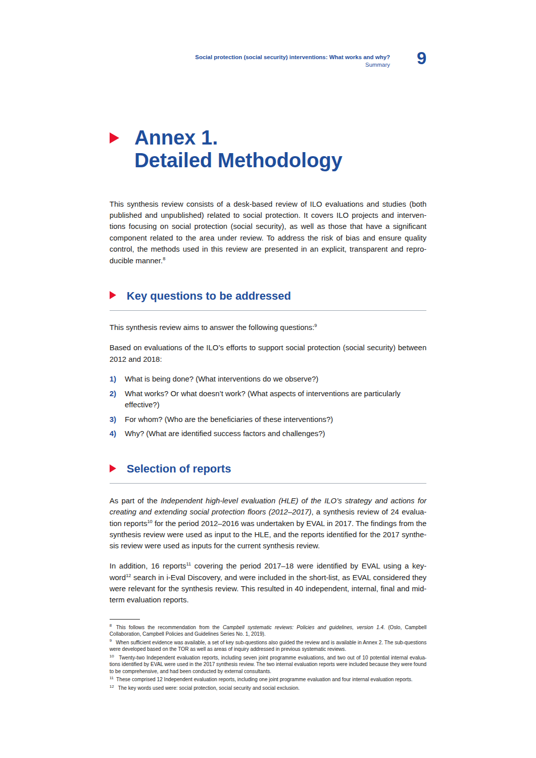Social protection (social security) interventions: What works and why?
Summary
9
Annex 1.
Detailed Methodology
This synthesis review consists of a desk-based review of ILO evaluations and studies (both published and unpublished) related to social protection. It covers ILO projects and interventions focusing on social protection (social security), as well as those that have a significant component related to the area under review. To address the risk of bias and ensure quality control, the methods used in this review are presented in an explicit, transparent and reproducible manner.8
Key questions to be addressed
This synthesis review aims to answer the following questions:9
Based on evaluations of the ILO’s efforts to support social protection (social security) between 2012 and 2018:
1) What is being done? (What interventions do we observe?)
2) What works? Or what doesn’t work? (What aspects of interventions are particularly effective?)
3) For whom? (Who are the beneficiaries of these interventions?)
4) Why? (What are identified success factors and challenges?)
Selection of reports
As part of the Independent high-level evaluation (HLE) of the ILO’s strategy and actions for creating and extending social protection floors (2012–2017), a synthesis review of 24 evaluation reports10 for the period 2012–2016 was undertaken by EVAL in 2017. The findings from the synthesis review were used as input to the HLE, and the reports identified for the 2017 synthesis review were used as inputs for the current synthesis review.
In addition, 16 reports11 covering the period 2017–18 were identified by EVAL using a key-word12 search in i-Eval Discovery, and were included in the short-list, as EVAL considered they were relevant for the synthesis review. This resulted in 40 independent, internal, final and mid-term evaluation reports.
8 This follows the recommendation from the Campbell systematic reviews: Policies and guidelines, version 1.4. (Oslo, Campbell Collaboration, Campbell Policies and Guidelines Series No. 1, 2019).
9 When sufficient evidence was available, a set of key sub-questions also guided the review and is available in Annex 2. The sub-questions were developed based on the TOR as well as areas of inquiry addressed in previous systematic reviews.
10 Twenty-two Independent evaluation reports, including seven joint programme evaluations, and two out of 10 potential internal evaluations identified by EVAL were used in the 2017 synthesis review. The two internal evaluation reports were included because they were found to be comprehensive, and had been conducted by external consultants.
11 These comprised 12 Independent evaluation reports, including one joint programme evaluation and four internal evaluation reports.
12 The key words used were: social protection, social security and social exclusion.